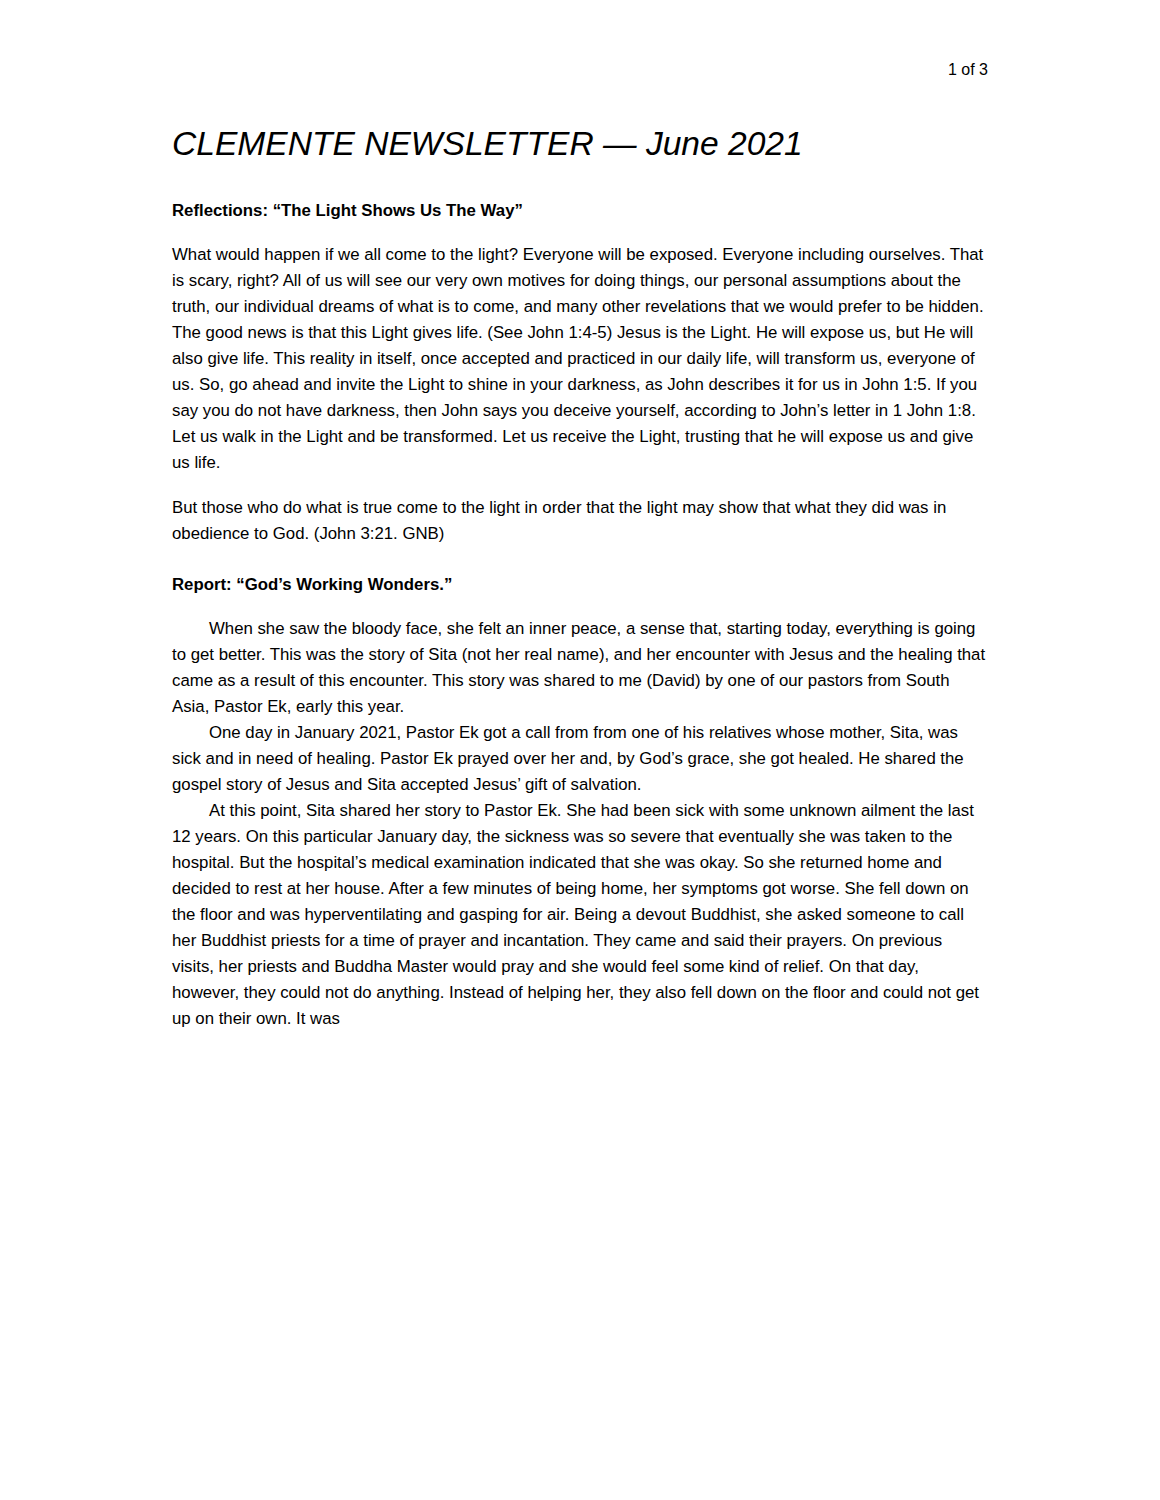1 of 3
CLEMENTE NEWSLETTER — June 2021
Reflections: “The Light Shows Us The Way”
What would happen if we all come to the light? Everyone will be exposed. Everyone including ourselves. That is scary, right? All of us will see our very own motives for doing things, our personal assumptions about the truth, our individual dreams of what is to come, and many other revelations that we would prefer to be hidden. The good news is that this Light gives life. (See John 1:4-5) Jesus is the Light. He will expose us, but He will also give life. This reality in itself, once accepted and practiced in our daily life, will transform us, everyone of us. So, go ahead and invite the Light to shine in your darkness, as John describes it for us in John 1:5. If you say you do not have darkness, then John says you deceive yourself, according to John’s letter in 1 John 1:8. Let us walk in the Light and be transformed. Let us receive the Light, trusting that he will expose us and give us life.
But those who do what is true come to the light in order that the light may show that what they did was in obedience to God. (John 3:21. GNB)
Report: “God’s Working Wonders.”
When she saw the bloody face, she felt an inner peace, a sense that, starting today, everything is going to get better. This was the story of Sita (not her real name), and her encounter with Jesus and the healing that came as a result of this encounter. This story was shared to me (David) by one of our pastors from South Asia, Pastor Ek, early this year.
One day in January 2021, Pastor Ek got a call from from one of his relatives whose mother, Sita, was sick and in need of healing. Pastor Ek prayed over her and, by God’s grace, she got healed. He shared the gospel story of Jesus and Sita accepted Jesus’ gift of salvation.
At this point, Sita shared her story to Pastor Ek. She had been sick with some unknown ailment the last 12 years. On this particular January day, the sickness was so severe that eventually she was taken to the hospital. But the hospital’s medical examination indicated that she was okay. So she returned home and decided to rest at her house. After a few minutes of being home, her symptoms got worse. She fell down on the floor and was hyperventilating and gasping for air. Being a devout Buddhist, she asked someone to call her Buddhist priests for a time of prayer and incantation. They came and said their prayers. On previous visits, her priests and Buddha Master would pray and she would feel some kind of relief. On that day, however, they could not do anything. Instead of helping her, they also fell down on the floor and could not get up on their own. It was